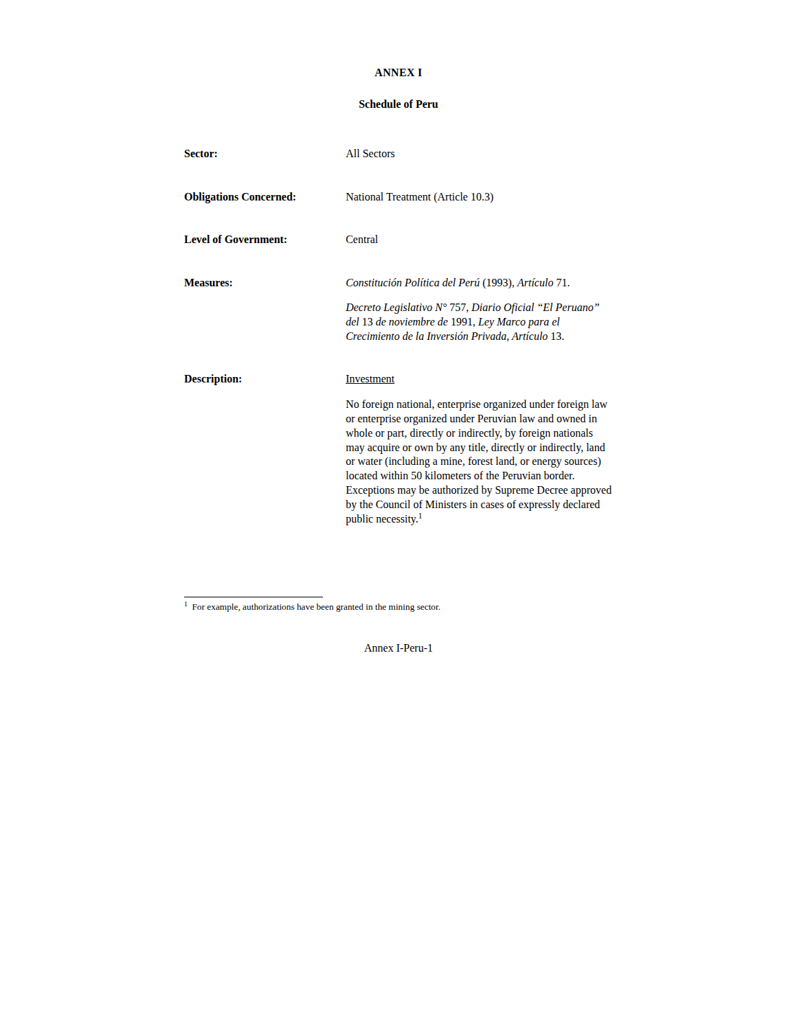ANNEX I
Schedule of Peru
| Sector: | All Sectors |
| Obligations Concerned: | National Treatment (Article 10.3) |
| Level of Government: | Central |
| Measures: | Constitución Política del Perú (1993), Artículo 71. Decreto Legislativo N° 757, Diario Oficial “El Peruano” del 13 de noviembre de 1991, Ley Marco para el Crecimiento de la Inversión Privada, Artículo 13. |
| Description: | Investment No foreign national, enterprise organized under foreign law or enterprise organized under Peruvian law and owned in whole or part, directly or indirectly, by foreign nationals may acquire or own by any title, directly or indirectly, land or water (including a mine, forest land, or energy sources) located within 50 kilometers of the Peruvian border. Exceptions may be authorized by Supreme Decree approved by the Council of Ministers in cases of expressly declared public necessity. 1 |
1 For example, authorizations have been granted in the mining sector.
Annex I-Peru-1